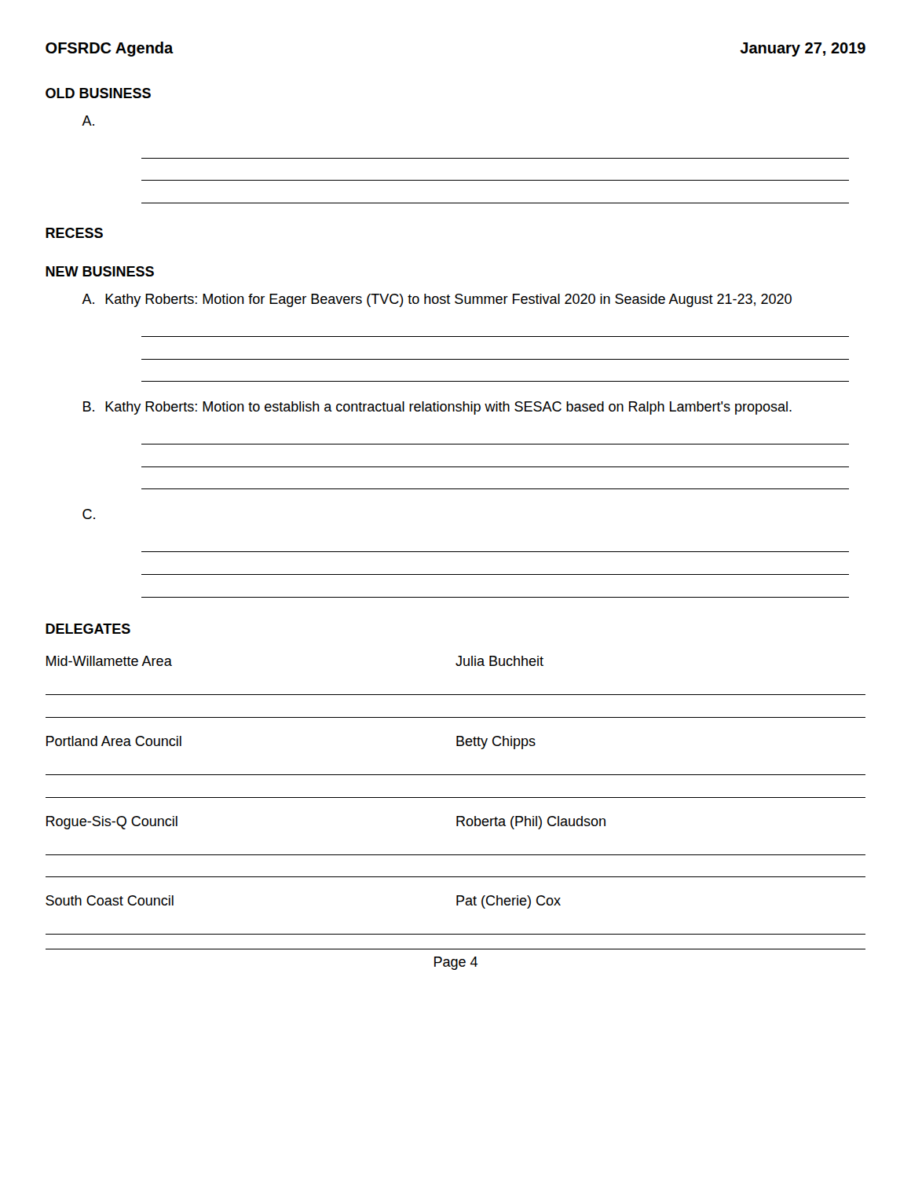OFSRDC Agenda
January 27, 2019
OLD BUSINESS
A.
RECESS
NEW BUSINESS
A.
Kathy Roberts: Motion for Eager Beavers (TVC) to host Summer Festival 2020 in Seaside August 21-23, 2020
B.
Kathy Roberts: Motion to establish a contractual relationship with SESAC based on Ralph Lambert's proposal.
C.
DELEGATES
Mid-Willamette Area
Julia Buchheit
Portland Area Council
Betty Chipps
Rogue-Sis-Q Council
Roberta (Phil) Claudson
South Coast Council
Pat (Cherie) Cox
Page 4